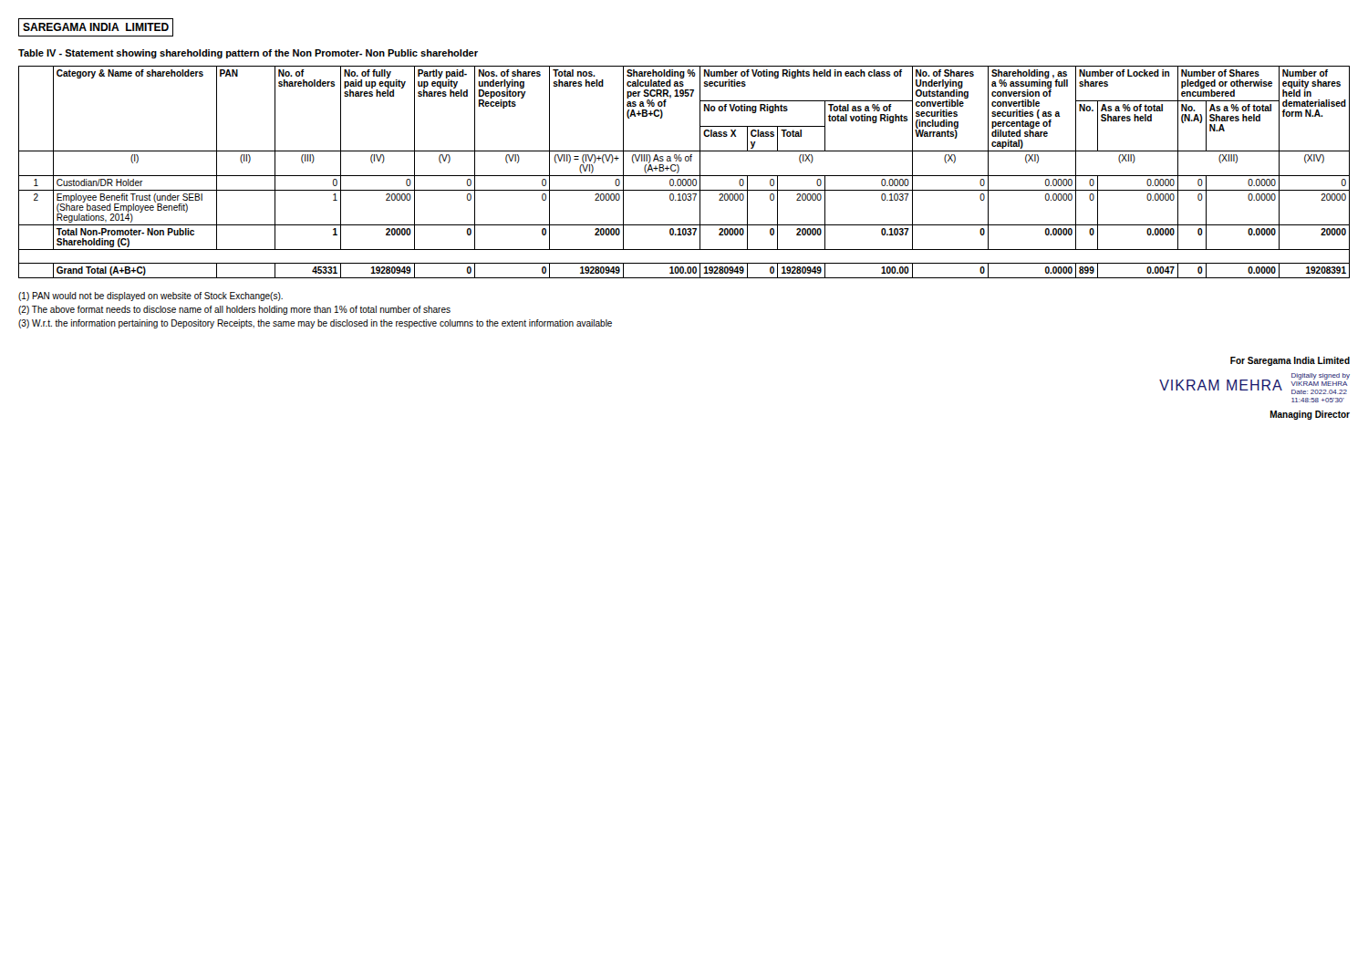SAREGAMA INDIA LIMITED
Table IV - Statement showing shareholding pattern of the Non Promoter- Non Public shareholder
| | Category & Name of shareholders | PAN | No. of shareholders | No. of fully paid up equity shares held | Partly paid-up equity shares held | Nos. of shares underlying Depository Receipts | Total nos. shares held | Shareholding % calculated as per SCRR, 1957 as a % of (A+B+C) | Number of Voting Rights held in each class of securities | No. of Shares Underlying Outstanding convertible securities (including Warrants) | Shareholding , as a % assuming full conversion of convertible securities ( as a percentage of diluted share capital) | Number of Locked in shares | Number of Shares pledged or otherwise encumbered | Number of equity shares held in dematerialised form N.A. |
| --- | --- | --- | --- | --- | --- | --- | --- | --- | --- | --- | --- | --- | --- | --- |
| No of Voting Rights | Total as a % of total voting Rights | No. | As a % of total Shares held | No.(N.A) | As a % of total Shares held N.A |
| Class X | Class y | Total |
| | (I) | (II) | (III) | (IV) | (V) | (VI) | (VII) = (IV)+(V)+ (VI) | (VIII) As a % of (A+B+C) | (IX) | (X) | (XI) | (XII) | (XIII) | (XIV) |
| 1 | Custodian/DR Holder | | 0 | 0 | 0 | 0 | 0 | 0.0000 | 0 | 0 | 0 | 0.0000 | 0 | 0.0000 | 0 | 0.0000 | 0 | 0.0000 | 0 |
| 2 | Employee Benefit Trust (under SEBI (Share based Employee Benefit) Regulations, 2014) | | 1 | 20000 | 0 | 0 | 20000 | 0.1037 | 20000 | 0 | 20000 | 0.1037 | 0 | 0.0000 | 0 | 0.0000 | 0 | 0.0000 | 20000 |
| | Total Non-Promoter- Non Public Shareholding (C) | | 1 | 20000 | 0 | 0 | 20000 | 0.1037 | 20000 | 0 | 20000 | 0.1037 | 0 | 0.0000 | 0 | 0.0000 | 0 | 0.0000 | 20000 |
| | Grand Total (A+B+C) | | 45331 | 19280949 | 0 | 0 | 19280949 | 100.00 | 19280949 | 0 | 19280949 | 100.00 | 0 | 0.0000 | 899 | 0.0047 | 0 | 0.0000 | 19208391 |
(1) PAN would not be displayed on website of Stock Exchange(s).
(2) The above format needs to disclose name of all holders holding more than 1% of total number of shares
(3) W.r.t. the information pertaining to Depository Receipts, the same may be disclosed in the respective columns to the extent information available
For Saregama India Limited
VIKRAM MEHRA Digitally signed by
VIKRAM MEHRA
Date: 2022.04.22
11:48:58 +05'30'
Managing Director